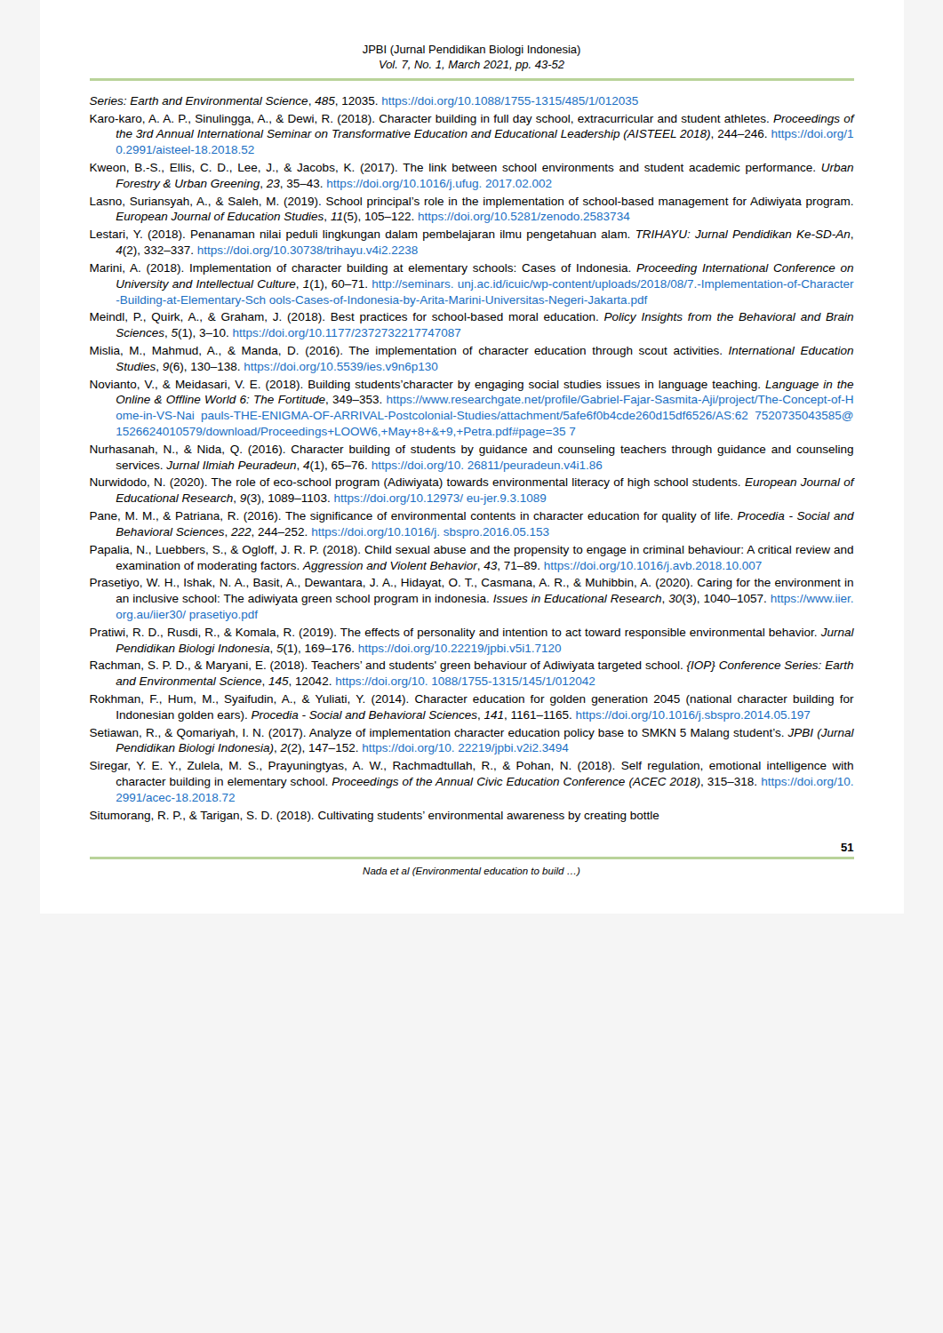JPBI (Jurnal Pendidikan Biologi Indonesia)
Vol. 7, No. 1, March 2021, pp. 43-52
Series: Earth and Environmental Science, 485, 12035. https://doi.org/10.1088/1755-1315/485/1/012035
Karo-karo, A. A. P., Sinulingga, A., & Dewi, R. (2018). Character building in full day school, extracurricular and student athletes. Proceedings of the 3rd Annual International Seminar on Transformative Education and Educational Leadership (AISTEEL 2018), 244–246. https://doi.org/10.2991/aisteel-18.2018.52
Kweon, B.-S., Ellis, C. D., Lee, J., & Jacobs, K. (2017). The link between school environments and student academic performance. Urban Forestry & Urban Greening, 23, 35–43. https://doi.org/10.1016/j.ufug. 2017.02.002
Lasno, Suriansyah, A., & Saleh, M. (2019). School principal’s role in the implementation of school-based management for Adiwiyata program. European Journal of Education Studies, 11(5), 105–122. https://doi.org/10.5281/zenodo.2583734
Lestari, Y. (2018). Penanaman nilai peduli lingkungan dalam pembelajaran ilmu pengetahuan alam. TRIHAYU: Jurnal Pendidikan Ke-SD-An, 4(2), 332–337. https://doi.org/10.30738/trihayu.v4i2.2238
Marini, A. (2018). Implementation of character building at elementary schools: Cases of Indonesia. Proceeding International Conference on University and Intellectual Culture, 1(1), 60–71. http://seminars. unj.ac.id/icuic/wp-content/uploads/2018/08/7.-Implementation-of-Character-Building-at-Elementary-Sch ools-Cases-of-Indonesia-by-Arita-Marini-Universitas-Negeri-Jakarta.pdf
Meindl, P., Quirk, A., & Graham, J. (2018). Best practices for school-based moral education. Policy Insights from the Behavioral and Brain Sciences, 5(1), 3–10. https://doi.org/10.1177/2372732217747087
Mislia, M., Mahmud, A., & Manda, D. (2016). The implementation of character education through scout activities. International Education Studies, 9(6), 130–138. https://doi.org/10.5539/ies.v9n6p130
Novianto, V., & Meidasari, V. E. (2018). Building students’character by engaging social studies issues in language teaching. Language in the Online & Offline World 6: The Fortitude, 349–353. https://www.researchgate.net/profile/Gabriel-Fajar-Sasmita-Aji/project/The-Concept-of-Home-in-VS-Nai pauls-THE-ENIGMA-OF-ARRIVAL-Postcolonial-Studies/attachment/5afe6f0b4cde260d15df6526/AS:62 7520735043585@1526624010579/download/Proceedings+LOOW6,+May+8+&+9,+Petra.pdf#page=35 7
Nurhasanah, N., & Nida, Q. (2016). Character building of students by guidance and counseling teachers through guidance and counseling services. Jurnal Ilmiah Peuradeun, 4(1), 65–76. https://doi.org/10. 26811/peuradeun.v4i1.86
Nurwidodo, N. (2020). The role of eco-school program (Adiwiyata) towards environmental literacy of high school students. European Journal of Educational Research, 9(3), 1089–1103. https://doi.org/10.12973/ eu-jer.9.3.1089
Pane, M. M., & Patriana, R. (2016). The significance of environmental contents in character education for quality of life. Procedia - Social and Behavioral Sciences, 222, 244–252. https://doi.org/10.1016/j. sbspro.2016.05.153
Papalia, N., Luebbers, S., & Ogloff, J. R. P. (2018). Child sexual abuse and the propensity to engage in criminal behaviour: A critical review and examination of moderating factors. Aggression and Violent Behavior, 43, 71–89. https://doi.org/10.1016/j.avb.2018.10.007
Prasetiyo, W. H., Ishak, N. A., Basit, A., Dewantara, J. A., Hidayat, O. T., Casmana, A. R., & Muhibbin, A. (2020). Caring for the environment in an inclusive school: The adiwiyata green school program in indonesia. Issues in Educational Research, 30(3), 1040–1057. https://www.iier.org.au/iier30/ prasetiyo.pdf
Pratiwi, R. D., Rusdi, R., & Komala, R. (2019). The effects of personality and intention to act toward responsible environmental behavior. Jurnal Pendidikan Biologi Indonesia, 5(1), 169–176. https://doi.org/10.22219/jpbi.v5i1.7120
Rachman, S. P. D., & Maryani, E. (2018). Teachers’ and students' green behaviour of Adiwiyata targeted school. {IOP} Conference Series: Earth and Environmental Science, 145, 12042. https://doi.org/10. 1088/1755-1315/145/1/012042
Rokhman, F., Hum, M., Syaifudin, A., & Yuliati, Y. (2014). Character education for golden generation 2045 (national character building for Indonesian golden ears). Procedia - Social and Behavioral Sciences, 141, 1161–1165. https://doi.org/10.1016/j.sbspro.2014.05.197
Setiawan, R., & Qomariyah, I. N. (2017). Analyze of implementation character education policy base to SMKN 5 Malang student’s. JPBI (Jurnal Pendidikan Biologi Indonesia), 2(2), 147–152. https://doi.org/10. 22219/jpbi.v2i2.3494
Siregar, Y. E. Y., Zulela, M. S., Prayuningtyas, A. W., Rachmadtullah, R., & Pohan, N. (2018). Self regulation, emotional intelligence with character building in elementary school. Proceedings of the Annual Civic Education Conference (ACEC 2018), 315–318. https://doi.org/10.2991/acec-18.2018.72
Situmorang, R. P., & Tarigan, S. D. (2018). Cultivating students’ environmental awareness by creating bottle
51
Nada et al (Environmental education to build …)